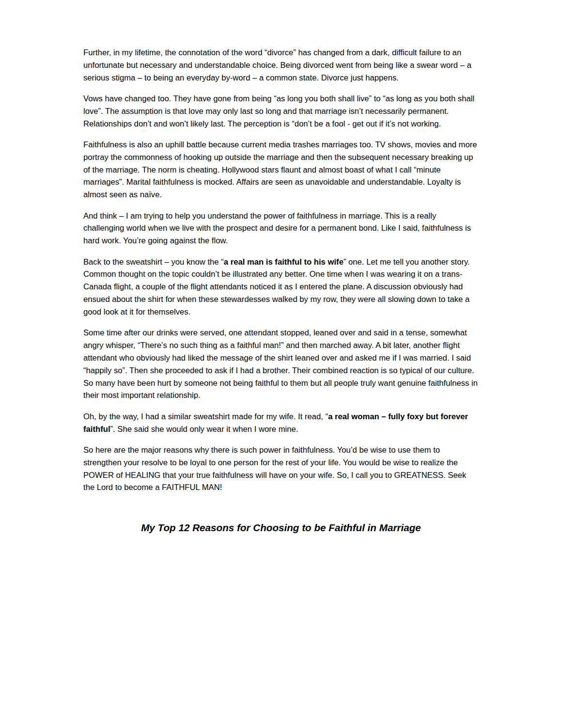Further, in my lifetime, the connotation of the word “divorce” has changed from a dark, difficult failure to an unfortunate but necessary and understandable choice. Being divorced went from being like a swear word – a serious stigma – to being an everyday by-word – a common state. Divorce just happens.
Vows have changed too. They have gone from being “as long you both shall live” to “as long as you both shall love”. The assumption is that love may only last so long and that marriage isn’t necessarily permanent. Relationships don’t and won’t likely last. The perception is “don’t be a fool - get out if it’s not working.
Faithfulness is also an uphill battle because current media trashes marriages too. TV shows, movies and more portray the commonness of hooking up outside the marriage and then the subsequent necessary breaking up of the marriage. The norm is cheating. Hollywood stars flaunt and almost boast of what I call “minute marriages”. Marital faithfulness is mocked. Affairs are seen as unavoidable and understandable. Loyalty is almost seen as naïve.
And think – I am trying to help you understand the power of faithfulness in marriage. This is a really challenging world when we live with the prospect and desire for a permanent bond. Like I said, faithfulness is hard work. You’re going against the flow.
Back to the sweatshirt – you know the “a real man is faithful to his wife” one. Let me tell you another story. Common thought on the topic couldn’t be illustrated any better. One time when I was wearing it on a trans-Canada flight, a couple of the flight attendants noticed it as I entered the plane. A discussion obviously had ensued about the shirt for when these stewardesses walked by my row, they were all slowing down to take a good look at it for themselves.
Some time after our drinks were served, one attendant stopped, leaned over and said in a tense, somewhat angry whisper, “There’s no such thing as a faithful man!” and then marched away. A bit later, another flight attendant who obviously had liked the message of the shirt leaned over and asked me if I was married. I said “happily so”. Then she proceeded to ask if I had a brother. Their combined reaction is so typical of our culture. So many have been hurt by someone not being faithful to them but all people truly want genuine faithfulness in their most important relationship.
Oh, by the way, I had a similar sweatshirt made for my wife. It read, “a real woman – fully foxy but forever faithful”. She said she would only wear it when I wore mine.
So here are the major reasons why there is such power in faithfulness. You’d be wise to use them to strengthen your resolve to be loyal to one person for the rest of your life. You would be wise to realize the POWER of HEALING that your true faithfulness will have on your wife. So, I call you to GREATNESS. Seek the Lord to become a FAITHFUL MAN!
My Top 12 Reasons for Choosing to be Faithful in Marriage